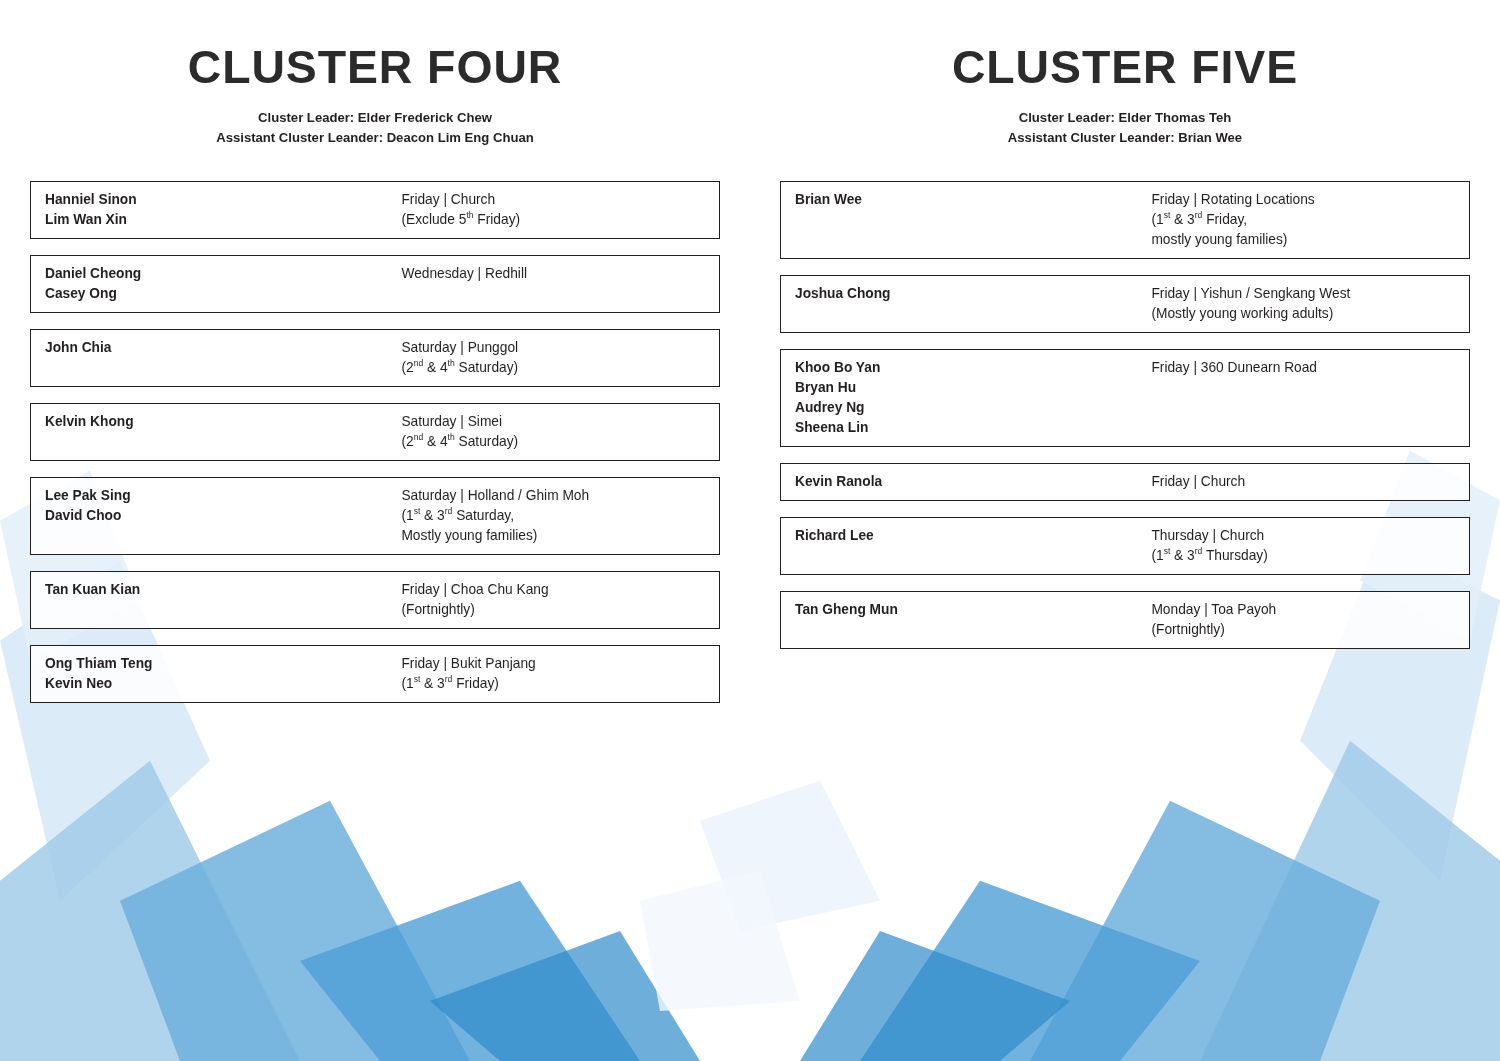Cluster Four
Cluster Leader: Elder Frederick Chew
Assistant Cluster Leander: Deacon Lim Eng Chuan
Hanniel Sinon
Lim Wan Xin
Friday | Church
(Exclude 5th Friday)
Daniel Cheong
Casey Ong
Wednesday | Redhill
John Chia
Saturday | Punggol
(2nd & 4th Saturday)
Kelvin Khong
Saturday | Simei
(2nd & 4th Saturday)
Lee Pak Sing
David Choo
Saturday | Holland / Ghim Moh
(1st & 3rd Saturday,
Mostly young families)
Tan Kuan Kian
Friday | Choa Chu Kang
(Fortnightly)
Ong Thiam Teng
Kevin Neo
Friday | Bukit Panjang
(1st & 3rd Friday)
Cluster Five
Cluster Leader: Elder Thomas Teh
Assistant Cluster Leander: Brian Wee
Brian Wee
Friday | Rotating Locations
(1st & 3rd Friday,
mostly young families)
Joshua Chong
Friday | Yishun / Sengkang West
(Mostly young working adults)
Khoo Bo Yan
Bryan Hu
Audrey Ng
Sheena Lin
Friday | 360 Dunearn Road
Kevin Ranola
Friday | Church
Richard Lee
Thursday | Church
(1st & 3rd Thursday)
Tan Gheng Mun
Monday | Toa Payoh
(Fortnightly)